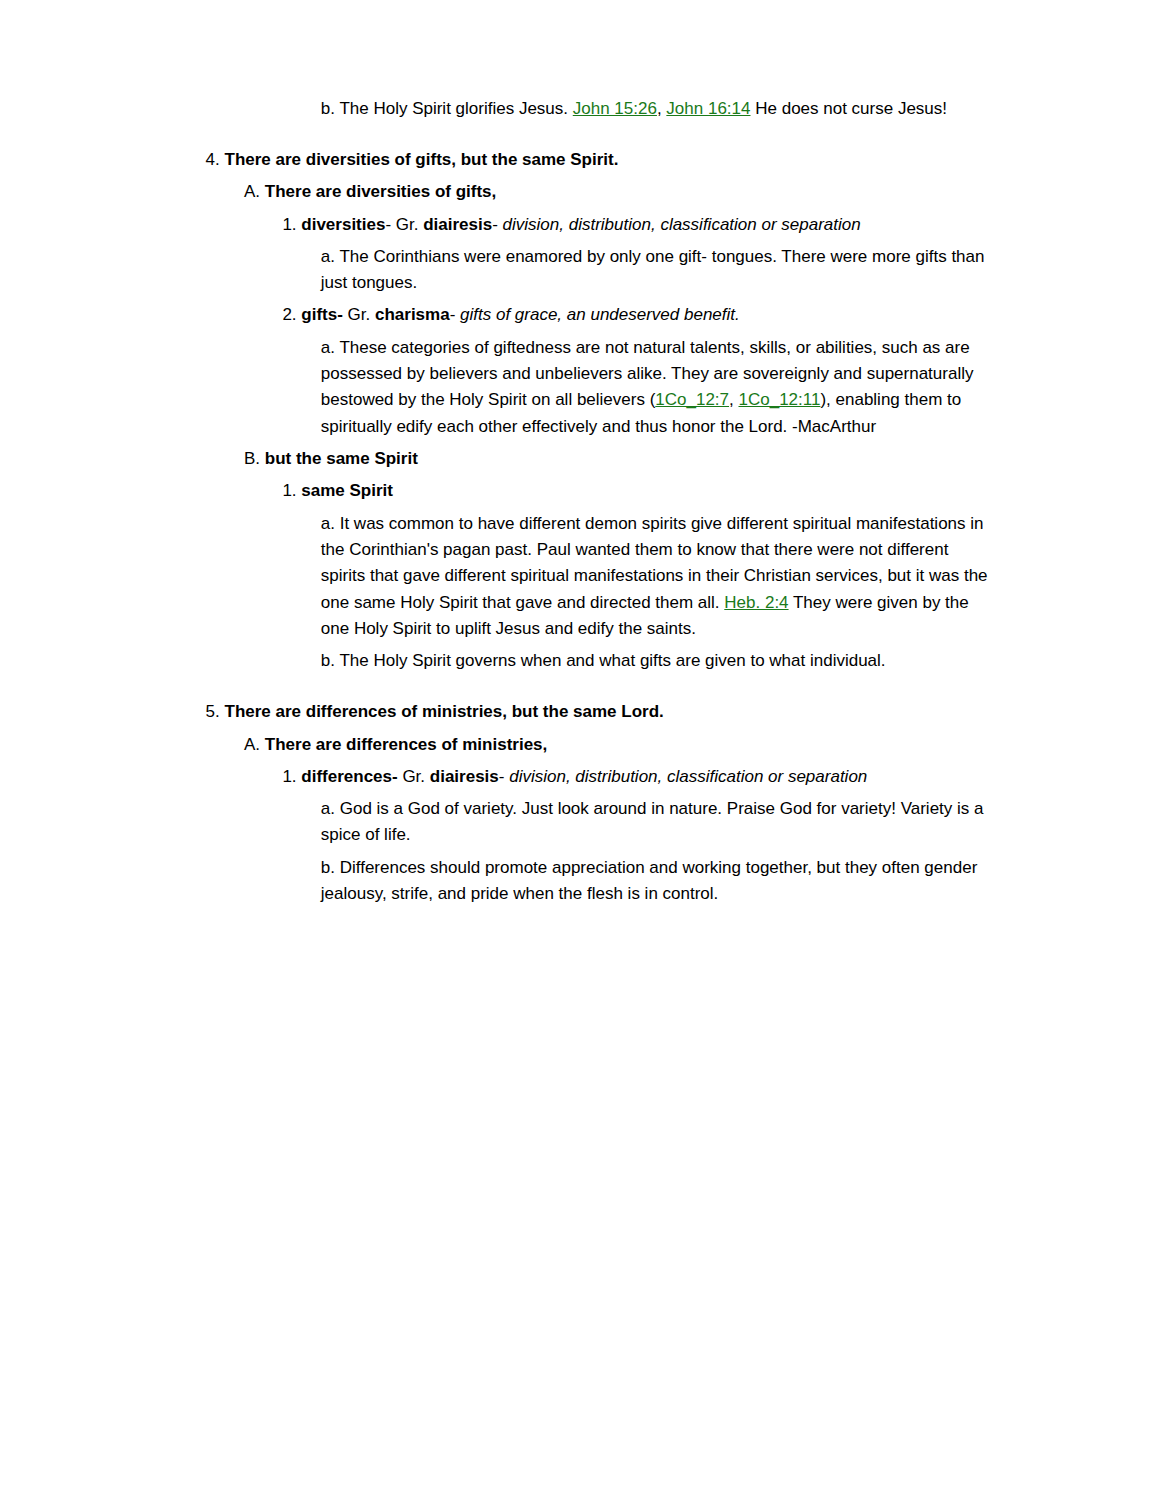b. The Holy Spirit glorifies Jesus. John 15:26, John 16:14 He does not curse Jesus!
4. There are diversities of gifts, but the same Spirit.
A. There are diversities of gifts,
1. diversities- Gr. diairesis- division, distribution, classification or separation
a. The Corinthians were enamored by only one gift- tongues. There were more gifts than just tongues.
2. gifts- Gr. charisma- gifts of grace, an undeserved benefit.
a. These categories of giftedness are not natural talents, skills, or abilities, such as are possessed by believers and unbelievers alike. They are sovereignly and supernaturally bestowed by the Holy Spirit on all believers (1Co_12:7, 1Co_12:11), enabling them to spiritually edify each other effectively and thus honor the Lord. -MacArthur
B. but the same Spirit
1. same Spirit
a. It was common to have different demon spirits give different spiritual manifestations in the Corinthian's pagan past. Paul wanted them to know that there were not different spirits that gave different spiritual manifestations in their Christian services, but it was the one same Holy Spirit that gave and directed them all. Heb. 2:4 They were given by the one Holy Spirit to uplift Jesus and edify the saints.
b. The Holy Spirit governs when and what gifts are given to what individual.
5. There are differences of ministries, but the same Lord.
A. There are differences of ministries,
1. differences- Gr. diairesis- division, distribution, classification or separation
a. God is a God of variety. Just look around in nature. Praise God for variety! Variety is a spice of life.
b. Differences should promote appreciation and working together, but they often gender jealousy, strife, and pride when the flesh is in control.